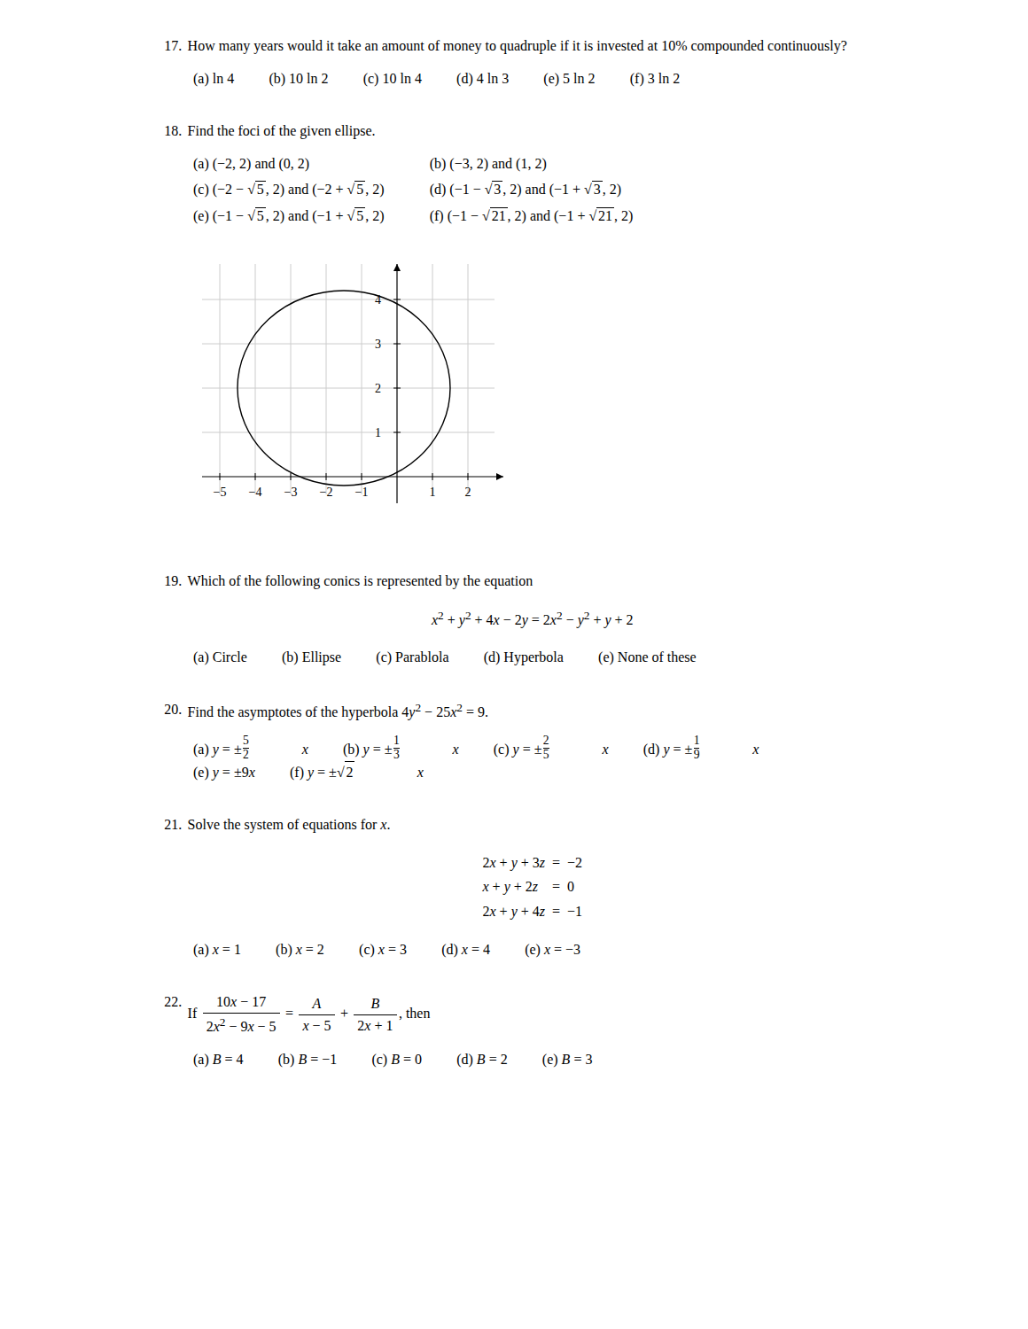How many years would it take an amount of money to quadruple if it is invested at 10% compounded continuously?
(a) ln 4 (b) 10 ln 2 (c) 10 ln 4 (d) 4 ln 3 (e) 5 ln 2 (f) 3 ln 2
Find the foci of the given ellipse.
(a) (−2, 2) and (0, 2) (b) (−3, 2) and (1, 2) (c) (−2 − √5, 2) and (−2 + √5, 2) (d) (−1 − √3, 2) and (−1 + √3, 2) (e) (−1 − √5, 2) and (−1 + √5, 2) (f) (−1 − √21, 2) and (−1 + √21, 2)
1 2 3 4 −5 −4 −3 −2 −1 1 2
Which of the following conics is represented by the equation
x2 + y2 + 4x − 2y = 2x2 − y2 + y + 2
(a) Circle (b) Ellipse (c) Parablola (d) Hyperbola (e) None of these
Find the asymptotes of the hyperbola 4y2 − 25x2 = 9.
(a) y = ±52 x (b) y = ±13 x (c) y = ±25 x (d) y = ±19 x (e) y = ±9x (f) y = ±√2 x
Solve the system of equations for x.
| 2 x + y + 3 z | = | −2 |
| x + y + 2 z | = | 0 |
| 2 x + y + 4 z | = | −1 |
(a) x = 1 (b) x = 2 (c) x = 3 (d) x = 4 (e) x = −3
If 10x − 17 2x2 − 9x − 5 = A x − 5 + B 2x + 1 , then
(a) B = 4 (b) B = −1 (c) B = 0 (d) B = 2 (e) B = 3